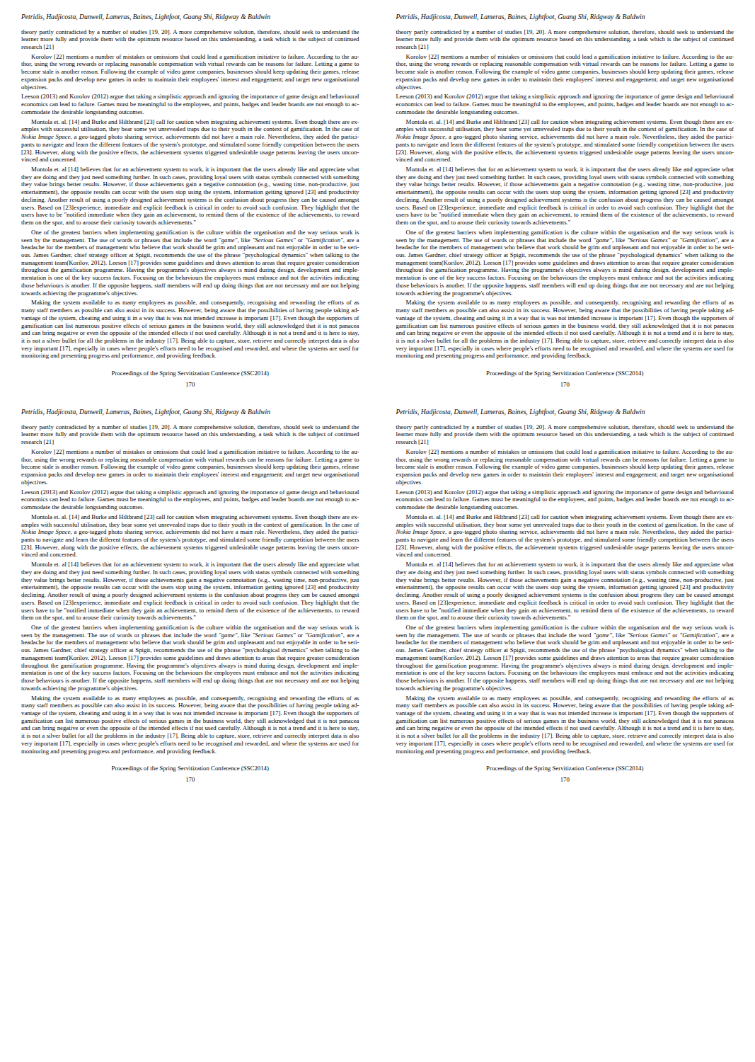Petridis, Hadjicosta, Dunwell, Lameras, Baines, Lightfoot, Guang Shi, Ridgway & Baldwin
theory partly contradicted by a number of studies [19, 20]. A more comprehensive solution, therefore, should seek to understand the learner more fully and provide them with the optimum resource based on this understanding, a task which is the subject of continued research [21]
Korolov [22] mentions a number of mistakes or omissions that could lead a gamification initiative to failure. According to the author, using the wrong rewards or replacing reasonable compensation with virtual rewards can be reasons for failure. Letting a game to become stale is another reason. Following the example of video game companies, businesses should keep updating their games, release expansion packs and develop new games in order to maintain their employees' interest and engagement; and target new organisational objectives.
Leeson (2013) and Korolov (2012) argue that taking a simplistic approach and ignoring the importance of game design and behavioural economics can lead to failure. Games must be meaningful to the employees, and points, badges and leader boards are not enough to accommodate the desirable longstanding outcomes.
Montola et. al. [14] and Burke and Hiltbrand [23] call for caution when integrating achievement systems. Even though there are examples with successful utilisation, they bear some yet unrevealed traps due to their youth in the context of gamification. In the case of Nokia Image Space, a geo-tagged photo sharing service, achievements did not have a main role. Nevertheless, they aided the participants to navigate and learn the different features of the system's prototype, and stimulated some friendly competition between the users [23]. However, along with the positive effects, the achievement systems triggered undesirable usage patterns leaving the users unconvinced and concerned.
Montola et. al [14] believes that for an achievement system to work, it is important that the users already like and appreciate what they are doing and they just need something further. In such cases, providing loyal users with status symbols connected with something they value brings better results. However, if those achievements gain a negative connotation (e.g., wasting time, non-productive, just entertainment), the opposite results can occur with the users stop using the system, information getting ignored [23] and productivity declining. Another result of using a poorly designed achievement systems is the confusion about progress they can be caused amongst users. Based on [23]experience, immediate and explicit feedback is critical in order to avoid such confusion. They highlight that the users have to be "notified immediate when they gain an achievement, to remind them of the existence of the achievements, to reward them on the spot, and to arouse their curiosity towards achievements."
One of the greatest barriers when implementing gamification is the culture within the organisation and the way serious work is seen by the management. The use of words or phrases that include the word "game", like "Serious Games" or "Gamification", are a headache for the members of management who believe that work should be grim and unpleasant and not enjoyable in order to be serious. James Gardner, chief strategy officer at Spigit, recommends the use of the phrase "psychological dynamics" when talking to the management team(Korilov, 2012). Leeson [17] provides some guidelines and draws attention to areas that require greater consideration throughout the gamification programme. Having the programme's objectives always is mind during design, development and implementation is one of the key success factors. Focusing on the behaviours the employees must embrace and not the activities indicating those behaviours is another. If the opposite happens, staff members will end up doing things that are not necessary and are not helping towards achieving the programme's objectives.
Making the system available to as many employees as possible, and consequently, recognising and rewarding the efforts of as many staff members as possible can also assist in its success. However, being aware that the possibilities of having people taking advantage of the system, cheating and using it in a way that is was not intended increase is important [17]. Even though the supporters of gamification can list numerous positive effects of serious games in the business world, they still acknowledged that it is not panacea and can bring negative or even the opposite of the intended effects if not used carefully. Although it is not a trend and it is here to stay, it is not a silver bullet for all the problems in the industry [17]. Being able to capture, store, retrieve and correctly interpret data is also very important [17], especially in cases where people's efforts need to be recognised and rewarded, and where the systems are used for monitoring and presenting progress and performance, and providing feedback.
Proceedings of the Spring Servitization Conference (SSC2014)
170
Petridis, Hadjicosta, Dunwell, Lameras, Baines, Lightfoot, Guang Shi, Ridgway & Baldwin
theory partly contradicted by a number of studies [19, 20]. A more comprehensive solution, therefore, should seek to understand the learner more fully and provide them with the optimum resource based on this understanding, a task which is the subject of continued research [21]
Korolov [22] mentions a number of mistakes or omissions that could lead a gamification initiative to failure. According to the author, using the wrong rewards or replacing reasonable compensation with virtual rewards can be reasons for failure. Letting a game to become stale is another reason. Following the example of video game companies, businesses should keep updating their games, release expansion packs and develop new games in order to maintain their employees' interest and engagement; and target new organisational objectives.
Leeson (2013) and Korolov (2012) argue that taking a simplistic approach and ignoring the importance of game design and behavioural economics can lead to failure. Games must be meaningful to the employees, and points, badges and leader boards are not enough to accommodate the desirable longstanding outcomes.
Montola et. al. [14] and Burke and Hiltbrand [23] call for caution when integrating achievement systems. Even though there are examples with successful utilisation, they bear some yet unrevealed traps due to their youth in the context of gamification. In the case of Nokia Image Space, a geo-tagged photo sharing service, achievements did not have a main role. Nevertheless, they aided the participants to navigate and learn the different features of the system's prototype, and stimulated some friendly competition between the users [23]. However, along with the positive effects, the achievement systems triggered undesirable usage patterns leaving the users unconvinced and concerned.
Montola et. al [14] believes that for an achievement system to work, it is important that the users already like and appreciate what they are doing and they just need something further. In such cases, providing loyal users with status symbols connected with something they value brings better results. However, if those achievements gain a negative connotation (e.g., wasting time, non-productive, just entertainment), the opposite results can occur with the users stop using the system, information getting ignored [23] and productivity declining. Another result of using a poorly designed achievement systems is the confusion about progress they can be caused amongst users. Based on [23]experience, immediate and explicit feedback is critical in order to avoid such confusion. They highlight that the users have to be "notified immediate when they gain an achievement, to remind them of the existence of the achievements, to reward them on the spot, and to arouse their curiosity towards achievements."
One of the greatest barriers when implementing gamification is the culture within the organisation and the way serious work is seen by the management. The use of words or phrases that include the word "game", like "Serious Games" or "Gamification", are a headache for the members of management who believe that work should be grim and unpleasant and not enjoyable in order to be serious. James Gardner, chief strategy officer at Spigit, recommends the use of the phrase "psychological dynamics" when talking to the management team(Korilov, 2012). Leeson [17] provides some guidelines and draws attention to areas that require greater consideration throughout the gamification programme. Having the programme's objectives always is mind during design, development and implementation is one of the key success factors. Focusing on the behaviours the employees must embrace and not the activities indicating those behaviours is another. If the opposite happens, staff members will end up doing things that are not necessary and are not helping towards achieving the programme's objectives.
Making the system available to as many employees as possible, and consequently, recognising and rewarding the efforts of as many staff members as possible can also assist in its success. However, being aware that the possibilities of having people taking advantage of the system, cheating and using it in a way that is was not intended increase is important [17]. Even though the supporters of gamification can list numerous positive effects of serious games in the business world, they still acknowledged that it is not panacea and can bring negative or even the opposite of the intended effects if not used carefully. Although it is not a trend and it is here to stay, it is not a silver bullet for all the problems in the industry [17]. Being able to capture, store, retrieve and correctly interpret data is also very important [17], especially in cases where people's efforts need to be recognised and rewarded, and where the systems are used for monitoring and presenting progress and performance, and providing feedback.
Proceedings of the Spring Servitization Conference (SSC2014)
170
Petridis, Hadjicosta, Dunwell, Lameras, Baines, Lightfoot, Guang Shi, Ridgway & Baldwin
theory partly contradicted by a number of studies [19, 20]. A more comprehensive solution, therefore, should seek to understand the learner more fully and provide them with the optimum resource based on this understanding, a task which is the subject of continued research [21]
Korolov [22] mentions a number of mistakes or omissions that could lead a gamification initiative to failure. According to the author, using the wrong rewards or replacing reasonable compensation with virtual rewards can be reasons for failure. Letting a game to become stale is another reason. Following the example of video game companies, businesses should keep updating their games, release expansion packs and develop new games in order to maintain their employees' interest and engagement; and target new organisational objectives.
Leeson (2013) and Korolov (2012) argue that taking a simplistic approach and ignoring the importance of game design and behavioural economics can lead to failure. Games must be meaningful to the employees, and points, badges and leader boards are not enough to accommodate the desirable longstanding outcomes.
Montola et. al. [14] and Burke and Hiltbrand [23] call for caution when integrating achievement systems. Even though there are examples with successful utilisation, they bear some yet unrevealed traps due to their youth in the context of gamification. In the case of Nokia Image Space, a geo-tagged photo sharing service, achievements did not have a main role. Nevertheless, they aided the participants to navigate and learn the different features of the system's prototype, and stimulated some friendly competition between the users [23]. However, along with the positive effects, the achievement systems triggered undesirable usage patterns leaving the users unconvinced and concerned.
Montola et. al [14] believes that for an achievement system to work, it is important that the users already like and appreciate what they are doing and they just need something further. In such cases, providing loyal users with status symbols connected with something they value brings better results. However, if those achievements gain a negative connotation (e.g., wasting time, non-productive, just entertainment), the opposite results can occur with the users stop using the system, information getting ignored [23] and productivity declining. Another result of using a poorly designed achievement systems is the confusion about progress they can be caused amongst users. Based on [23]experience, immediate and explicit feedback is critical in order to avoid such confusion. They highlight that the users have to be "notified immediate when they gain an achievement, to remind them of the existence of the achievements, to reward them on the spot, and to arouse their curiosity towards achievements."
One of the greatest barriers when implementing gamification is the culture within the organisation and the way serious work is seen by the management. The use of words or phrases that include the word "game", like "Serious Games" or "Gamification", are a headache for the members of management who believe that work should be grim and unpleasant and not enjoyable in order to be serious. James Gardner, chief strategy officer at Spigit, recommends the use of the phrase "psychological dynamics" when talking to the management team(Korilov, 2012). Leeson [17] provides some guidelines and draws attention to areas that require greater consideration throughout the gamification programme. Having the programme's objectives always is mind during design, development and implementation is one of the key success factors. Focusing on the behaviours the employees must embrace and not the activities indicating those behaviours is another. If the opposite happens, staff members will end up doing things that are not necessary and are not helping towards achieving the programme's objectives.
Making the system available to as many employees as possible, and consequently, recognising and rewarding the efforts of as many staff members as possible can also assist in its success. However, being aware that the possibilities of having people taking advantage of the system, cheating and using it in a way that is was not intended increase is important [17]. Even though the supporters of gamification can list numerous positive effects of serious games in the business world, they still acknowledged that it is not panacea and can bring negative or even the opposite of the intended effects if not used carefully. Although it is not a trend and it is here to stay, it is not a silver bullet for all the problems in the industry [17]. Being able to capture, store, retrieve and correctly interpret data is also very important [17], especially in cases where people's efforts need to be recognised and rewarded, and where the systems are used for monitoring and presenting progress and performance, and providing feedback.
Proceedings of the Spring Servitization Conference (SSC2014)
170
Petridis, Hadjicosta, Dunwell, Lameras, Baines, Lightfoot, Guang Shi, Ridgway & Baldwin
theory partly contradicted by a number of studies [19, 20]. A more comprehensive solution, therefore, should seek to understand the learner more fully and provide them with the optimum resource based on this understanding, a task which is the subject of continued research [21]
Korolov [22] mentions a number of mistakes or omissions that could lead a gamification initiative to failure. According to the author, using the wrong rewards or replacing reasonable compensation with virtual rewards can be reasons for failure. Letting a game to become stale is another reason. Following the example of video game companies, businesses should keep updating their games, release expansion packs and develop new games in order to maintain their employees' interest and engagement; and target new organisational objectives.
Leeson (2013) and Korolov (2012) argue that taking a simplistic approach and ignoring the importance of game design and behavioural economics can lead to failure. Games must be meaningful to the employees, and points, badges and leader boards are not enough to accommodate the desirable longstanding outcomes.
Montola et. al. [14] and Burke and Hiltbrand [23] call for caution when integrating achievement systems. Even though there are examples with successful utilisation, they bear some yet unrevealed traps due to their youth in the context of gamification. In the case of Nokia Image Space, a geo-tagged photo sharing service, achievements did not have a main role. Nevertheless, they aided the participants to navigate and learn the different features of the system's prototype, and stimulated some friendly competition between the users [23]. However, along with the positive effects, the achievement systems triggered undesirable usage patterns leaving the users unconvinced and concerned.
Montola et. al [14] believes that for an achievement system to work, it is important that the users already like and appreciate what they are doing and they just need something further. In such cases, providing loyal users with status symbols connected with something they value brings better results. However, if those achievements gain a negative connotation (e.g., wasting time, non-productive, just entertainment), the opposite results can occur with the users stop using the system, information getting ignored [23] and productivity declining. Another result of using a poorly designed achievement systems is the confusion about progress they can be caused amongst users. Based on [23]experience, immediate and explicit feedback is critical in order to avoid such confusion. They highlight that the users have to be "notified immediate when they gain an achievement, to remind them of the existence of the achievements, to reward them on the spot, and to arouse their curiosity towards achievements."
One of the greatest barriers when implementing gamification is the culture within the organisation and the way serious work is seen by the management. The use of words or phrases that include the word "game", like "Serious Games" or "Gamification", are a headache for the members of management who believe that work should be grim and unpleasant and not enjoyable in order to be serious. James Gardner, chief strategy officer at Spigit, recommends the use of the phrase "psychological dynamics" when talking to the management team(Korilov, 2012). Leeson [17] provides some guidelines and draws attention to areas that require greater consideration throughout the gamification programme. Having the programme's objectives always is mind during design, development and implementation is one of the key success factors. Focusing on the behaviours the employees must embrace and not the activities indicating those behaviours is another. If the opposite happens, staff members will end up doing things that are not necessary and are not helping towards achieving the programme's objectives.
Making the system available to as many employees as possible, and consequently, recognising and rewarding the efforts of as many staff members as possible can also assist in its success. However, being aware that the possibilities of having people taking advantage of the system, cheating and using it in a way that is was not intended increase is important [17]. Even though the supporters of gamification can list numerous positive effects of serious games in the business world, they still acknowledged that it is not panacea and can bring negative or even the opposite of the intended effects if not used carefully. Although it is not a trend and it is here to stay, it is not a silver bullet for all the problems in the industry [17]. Being able to capture, store, retrieve and correctly interpret data is also very important [17], especially in cases where people's efforts need to be recognised and rewarded, and where the systems are used for monitoring and presenting progress and performance, and providing feedback.
Proceedings of the Spring Servitization Conference (SSC2014)
170